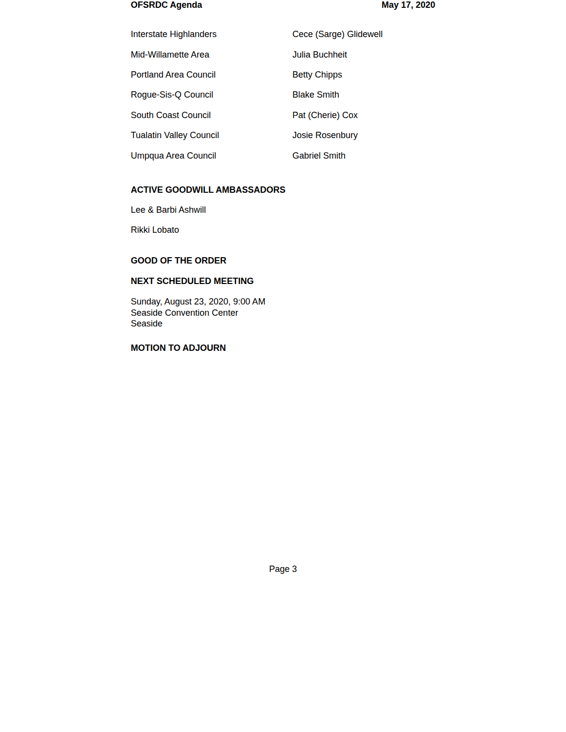OFSRDC Agenda May 17, 2020
| Interstate Highlanders | Cece (Sarge) Glidewell |
| Mid-Willamette Area | Julia Buchheit |
| Portland Area Council | Betty Chipps |
| Rogue-Sis-Q Council | Blake Smith |
| South Coast Council | Pat (Cherie) Cox |
| Tualatin Valley Council | Josie Rosenbury |
| Umpqua Area Council | Gabriel Smith |
ACTIVE GOODWILL AMBASSADORS
Lee & Barbi Ashwill
Rikki Lobato
GOOD OF THE ORDER
NEXT SCHEDULED MEETING
Sunday, August 23, 2020, 9:00 AM
Seaside Convention Center
Seaside
MOTION TO ADJOURN
Page 3